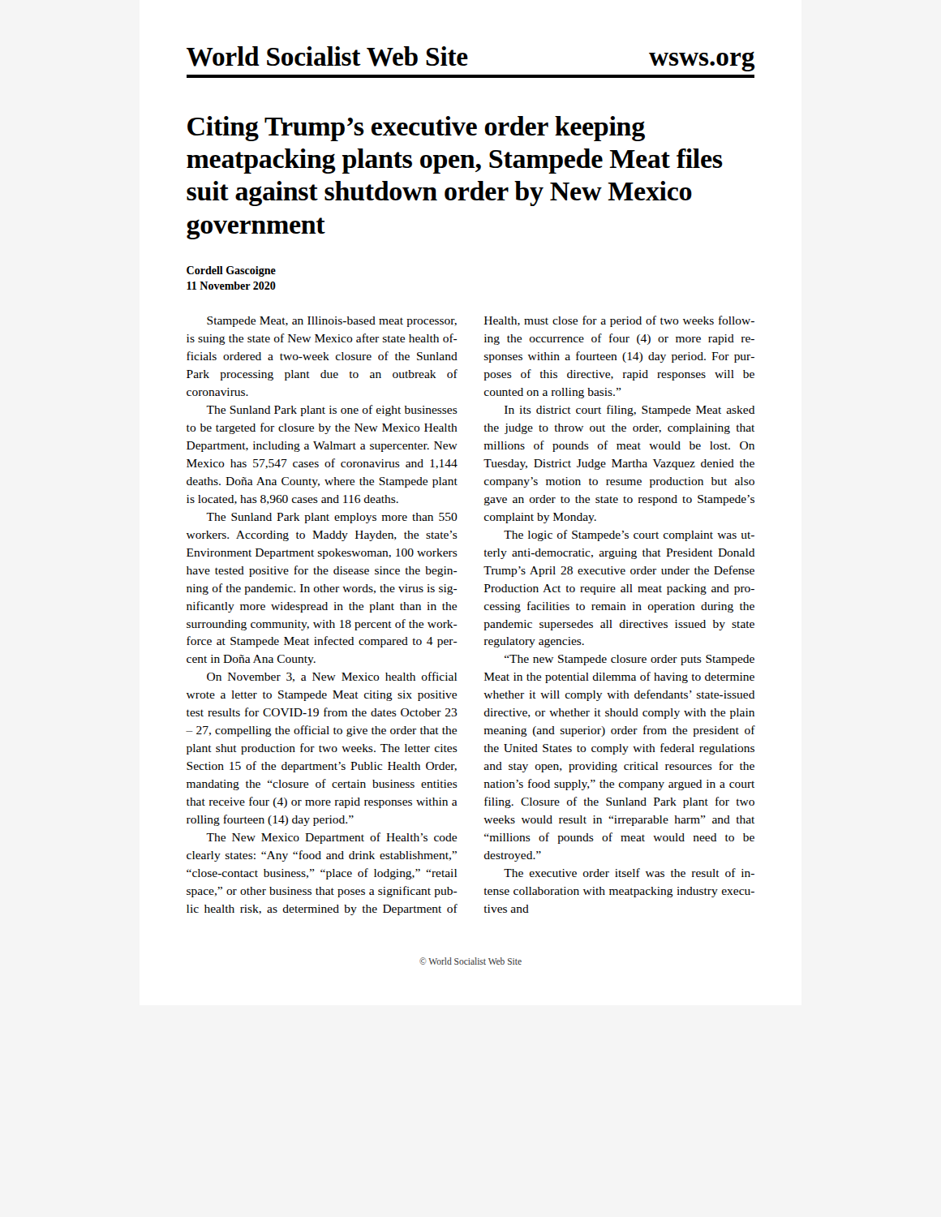World Socialist Web Site
wsws.org
Citing Trump’s executive order keeping meatpacking plants open, Stampede Meat files suit against shutdown order by New Mexico government
Cordell Gascoigne 11 November 2020
Stampede Meat, an Illinois-based meat processor, is suing the state of New Mexico after state health officials ordered a two-week closure of the Sunland Park processing plant due to an outbreak of coronavirus.
The Sunland Park plant is one of eight businesses to be targeted for closure by the New Mexico Health Department, including a Walmart a supercenter. New Mexico has 57,547 cases of coronavirus and 1,144 deaths. Doña Ana County, where the Stampede plant is located, has 8,960 cases and 116 deaths.
The Sunland Park plant employs more than 550 workers. According to Maddy Hayden, the state’s Environment Department spokeswoman, 100 workers have tested positive for the disease since the beginning of the pandemic. In other words, the virus is significantly more widespread in the plant than in the surrounding community, with 18 percent of the workforce at Stampede Meat infected compared to 4 percent in Doña Ana County.
On November 3, a New Mexico health official wrote a letter to Stampede Meat citing six positive test results for COVID-19 from the dates October 23 – 27, compelling the official to give the order that the plant shut production for two weeks. The letter cites Section 15 of the department’s Public Health Order, mandating the “closure of certain business entities that receive four (4) or more rapid responses within a rolling fourteen (14) day period.”
The New Mexico Department of Health’s code clearly states: “Any “food and drink establishment,” “close-contact business,” “place of lodging,” “retail space,” or other business that poses a significant public health risk, as determined by the Department of Health, must close for a period of two weeks following the occurrence of four (4) or more rapid responses within a fourteen (14) day period. For purposes of this directive, rapid responses will be counted on a rolling basis.”
In its district court filing, Stampede Meat asked the judge to throw out the order, complaining that millions of pounds of meat would be lost. On Tuesday, District Judge Martha Vazquez denied the company’s motion to resume production but also gave an order to the state to respond to Stampede’s complaint by Monday.
The logic of Stampede’s court complaint was utterly anti-democratic, arguing that President Donald Trump’s April 28 executive order under the Defense Production Act to require all meat packing and processing facilities to remain in operation during the pandemic supersedes all directives issued by state regulatory agencies.
“The new Stampede closure order puts Stampede Meat in the potential dilemma of having to determine whether it will comply with defendants’ state-issued directive, or whether it should comply with the plain meaning (and superior) order from the president of the United States to comply with federal regulations and stay open, providing critical resources for the nation’s food supply,” the company argued in a court filing. Closure of the Sunland Park plant for two weeks would result in “irreparable harm” and that “millions of pounds of meat would need to be destroyed.”
The executive order itself was the result of intense collaboration with meatpacking industry executives and
© World Socialist Web Site